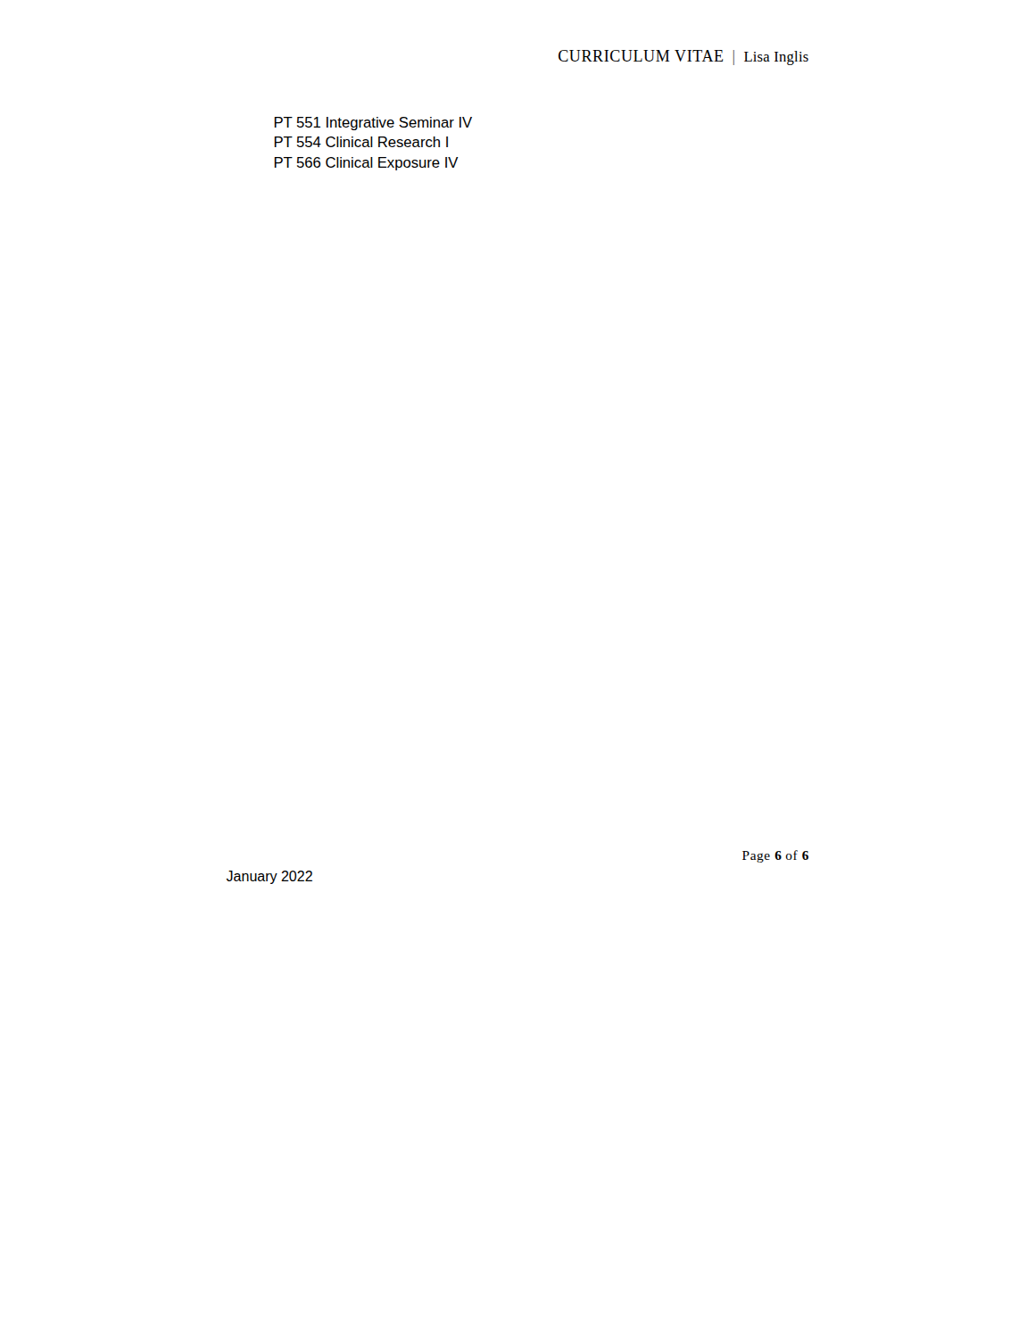CURRICULUM VITAE|Lisa Inglis
PT 551 Integrative Seminar IV
PT 554 Clinical Research I
PT 566 Clinical Exposure IV
Page 6 of 6
January 2022